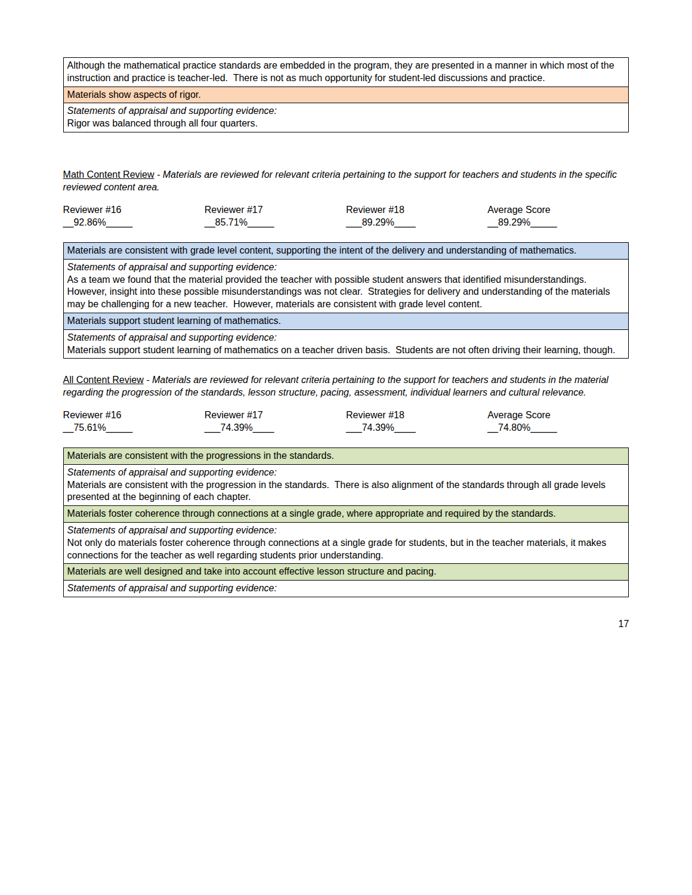| Although the mathematical practice standards are embedded in the program, they are presented in a manner in which most of the instruction and practice is teacher-led. There is not as much opportunity for student-led discussions and practice. |
| Materials show aspects of rigor. |
| Statements of appraisal and supporting evidence: Rigor was balanced through all four quarters. |
Math Content Review - Materials are reviewed for relevant criteria pertaining to the support for teachers and students in the specific reviewed content area.
| Reviewer #16 | Reviewer #17 | Reviewer #18 | Average Score |
| __92.86%_____ | __85.71%_____ | ___89.29%____ | __89.29%_____ |
| Materials are consistent with grade level content, supporting the intent of the delivery and understanding of mathematics. |
| Statements of appraisal and supporting evidence: As a team we found that the material provided the teacher with possible student answers that identified misunderstandings. However, insight into these possible misunderstandings was not clear. Strategies for delivery and understanding of the materials may be challenging for a new teacher. However, materials are consistent with grade level content. |
| Materials support student learning of mathematics. |
| Statements of appraisal and supporting evidence: Materials support student learning of mathematics on a teacher driven basis. Students are not often driving their learning, though. |
All Content Review - Materials are reviewed for relevant criteria pertaining to the support for teachers and students in the material regarding the progression of the standards, lesson structure, pacing, assessment, individual learners and cultural relevance.
| Reviewer #16 | Reviewer #17 | Reviewer #18 | Average Score |
| __75.61%_____ | ___74.39%____ | ___74.39%____ | __74.80%_____ |
| Materials are consistent with the progressions in the standards. |
| Statements of appraisal and supporting evidence: Materials are consistent with the progression in the standards. There is also alignment of the standards through all grade levels presented at the beginning of each chapter. |
| Materials foster coherence through connections at a single grade, where appropriate and required by the standards. |
| Statements of appraisal and supporting evidence: Not only do materials foster coherence through connections at a single grade for students, but in the teacher materials, it makes connections for the teacher as well regarding students prior understanding. |
| Materials are well designed and take into account effective lesson structure and pacing. |
| Statements of appraisal and supporting evidence: |
17